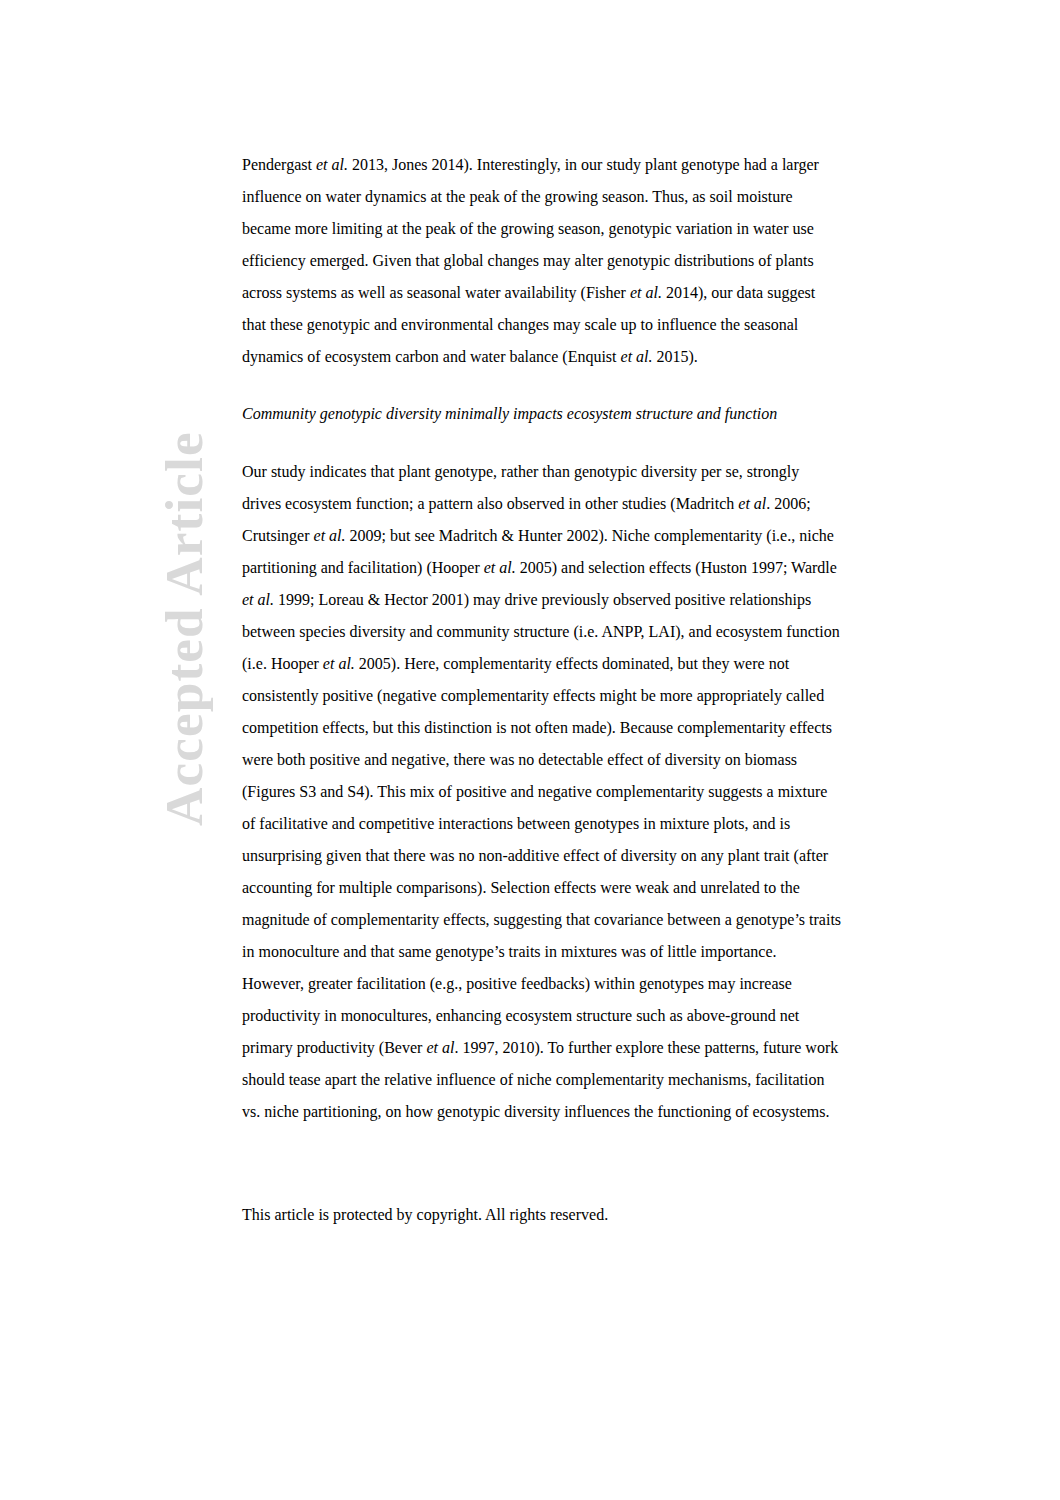Accepted Article
Pendergast et al. 2013, Jones 2014). Interestingly, in our study plant genotype had a larger influence on water dynamics at the peak of the growing season. Thus, as soil moisture became more limiting at the peak of the growing season, genotypic variation in water use efficiency emerged. Given that global changes may alter genotypic distributions of plants across systems as well as seasonal water availability (Fisher et al. 2014), our data suggest that these genotypic and environmental changes may scale up to influence the seasonal dynamics of ecosystem carbon and water balance (Enquist et al. 2015).
Community genotypic diversity minimally impacts ecosystem structure and function
Our study indicates that plant genotype, rather than genotypic diversity per se, strongly drives ecosystem function; a pattern also observed in other studies (Madritch et al. 2006; Crutsinger et al. 2009; but see Madritch & Hunter 2002). Niche complementarity (i.e., niche partitioning and facilitation) (Hooper et al. 2005) and selection effects (Huston 1997; Wardle et al. 1999; Loreau & Hector 2001) may drive previously observed positive relationships between species diversity and community structure (i.e. ANPP, LAI), and ecosystem function (i.e. Hooper et al. 2005). Here, complementarity effects dominated, but they were not consistently positive (negative complementarity effects might be more appropriately called competition effects, but this distinction is not often made). Because complementarity effects were both positive and negative, there was no detectable effect of diversity on biomass (Figures S3 and S4). This mix of positive and negative complementarity suggests a mixture of facilitative and competitive interactions between genotypes in mixture plots, and is unsurprising given that there was no non-additive effect of diversity on any plant trait (after accounting for multiple comparisons). Selection effects were weak and unrelated to the magnitude of complementarity effects, suggesting that covariance between a genotype’s traits in monoculture and that same genotype’s traits in mixtures was of little importance. However, greater facilitation (e.g., positive feedbacks) within genotypes may increase productivity in monocultures, enhancing ecosystem structure such as above-ground net primary productivity (Bever et al. 1997, 2010). To further explore these patterns, future work should tease apart the relative influence of niche complementarity mechanisms, facilitation vs. niche partitioning, on how genotypic diversity influences the functioning of ecosystems.
This article is protected by copyright. All rights reserved.